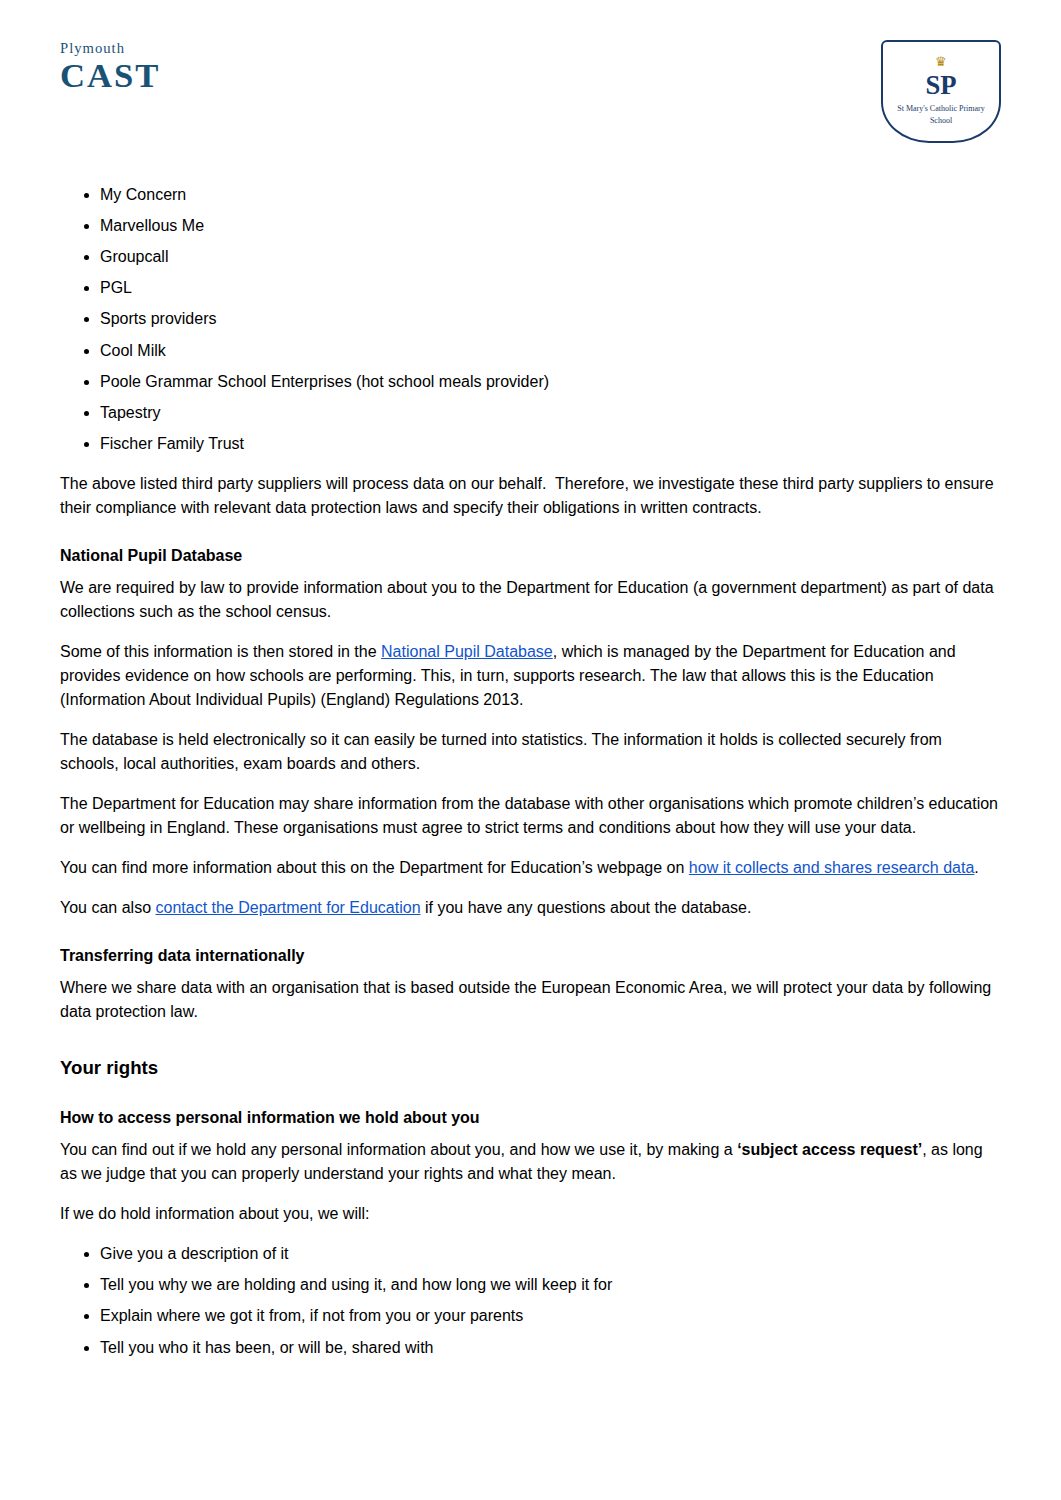Plymouth
CAST
♛
SP
St Mary's Catholic Primary School
My Concern
Marvellous Me
Groupcall
PGL
Sports providers
Cool Milk
Poole Grammar School Enterprises (hot school meals provider)
Tapestry
Fischer Family Trust
The above listed third party suppliers will process data on our behalf. Therefore, we investigate these third party suppliers to ensure their compliance with relevant data protection laws and specify their obligations in written contracts.
National Pupil Database
We are required by law to provide information about you to the Department for Education (a government department) as part of data collections such as the school census.
Some of this information is then stored in the National Pupil Database, which is managed by the Department for Education and provides evidence on how schools are performing. This, in turn, supports research. The law that allows this is the Education (Information About Individual Pupils) (England) Regulations 2013.
The database is held electronically so it can easily be turned into statistics. The information it holds is collected securely from schools, local authorities, exam boards and others.
The Department for Education may share information from the database with other organisations which promote children’s education or wellbeing in England. These organisations must agree to strict terms and conditions about how they will use your data.
You can find more information about this on the Department for Education’s webpage on how it collects and shares research data.
You can also contact the Department for Education if you have any questions about the database.
Transferring data internationally
Where we share data with an organisation that is based outside the European Economic Area, we will protect your data by following data protection law.
Your rights
How to access personal information we hold about you
You can find out if we hold any personal information about you, and how we use it, by making a ‘subject access request’, as long as we judge that you can properly understand your rights and what they mean.
If we do hold information about you, we will:
Give you a description of it
Tell you why we are holding and using it, and how long we will keep it for
Explain where we got it from, if not from you or your parents
Tell you who it has been, or will be, shared with